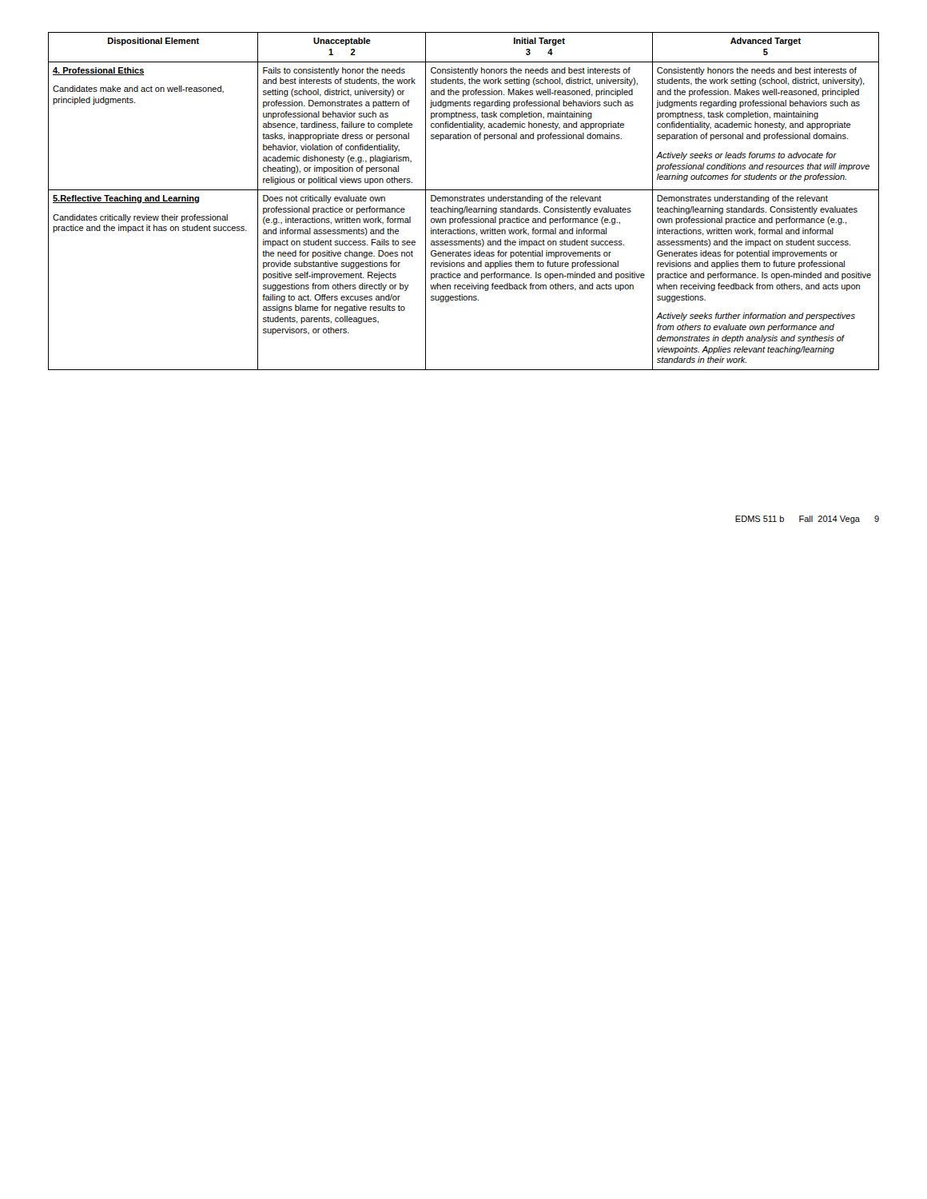| Dispositional Element | Unacceptable 1 2 | Initial Target 3 4 | Advanced Target 5 |
| --- | --- | --- | --- |
| 4. Professional Ethics Candidates make and act on well-reasoned, principled judgments. | Fails to consistently honor the needs and best interests of students, the work setting (school, district, university) or profession. Demonstrates a pattern of unprofessional behavior such as absence, tardiness, failure to complete tasks, inappropriate dress or personal behavior, violation of confidentiality, academic dishonesty (e.g., plagiarism, cheating), or imposition of personal religious or political views upon others. | Consistently honors the needs and best interests of students, the work setting (school, district, university), and the profession. Makes well-reasoned, principled judgments regarding professional behaviors such as promptness, task completion, maintaining confidentiality, academic honesty, and appropriate separation of personal and professional domains. | Consistently honors the needs and best interests of students, the work setting (school, district, university), and the profession. Makes well-reasoned, principled judgments regarding professional behaviors such as promptness, task completion, maintaining confidentiality, academic honesty, and appropriate separation of personal and professional domains. Actively seeks or leads forums to advocate for professional conditions and resources that will improve learning outcomes for students or the profession. |
| 5.Reflective Teaching and Learning Candidates critically review their professional practice and the impact it has on student success. | Does not critically evaluate own professional practice or performance (e.g., interactions, written work, formal and informal assessments) and the impact on student success. Fails to see the need for positive change. Does not provide substantive suggestions for positive self-improvement. Rejects suggestions from others directly or by failing to act. Offers excuses and/or assigns blame for negative results to students, parents, colleagues, supervisors, or others. | Demonstrates understanding of the relevant teaching/learning standards. Consistently evaluates own professional practice and performance (e.g., interactions, written work, formal and informal assessments) and the impact on student success. Generates ideas for potential improvements or revisions and applies them to future professional practice and performance. Is open-minded and positive when receiving feedback from others, and acts upon suggestions. | Demonstrates understanding of the relevant teaching/learning standards. Consistently evaluates own professional practice and performance (e.g., interactions, written work, formal and informal assessments) and the impact on student success. Generates ideas for potential improvements or revisions and applies them to future professional practice and performance. Is open-minded and positive when receiving feedback from others, and acts upon suggestions. Actively seeks further information and perspectives from others to evaluate own performance and demonstrates in depth analysis and synthesis of viewpoints. Applies relevant teaching/learning standards in their work. |
EDMS 511 bFall 2014 Vega 9